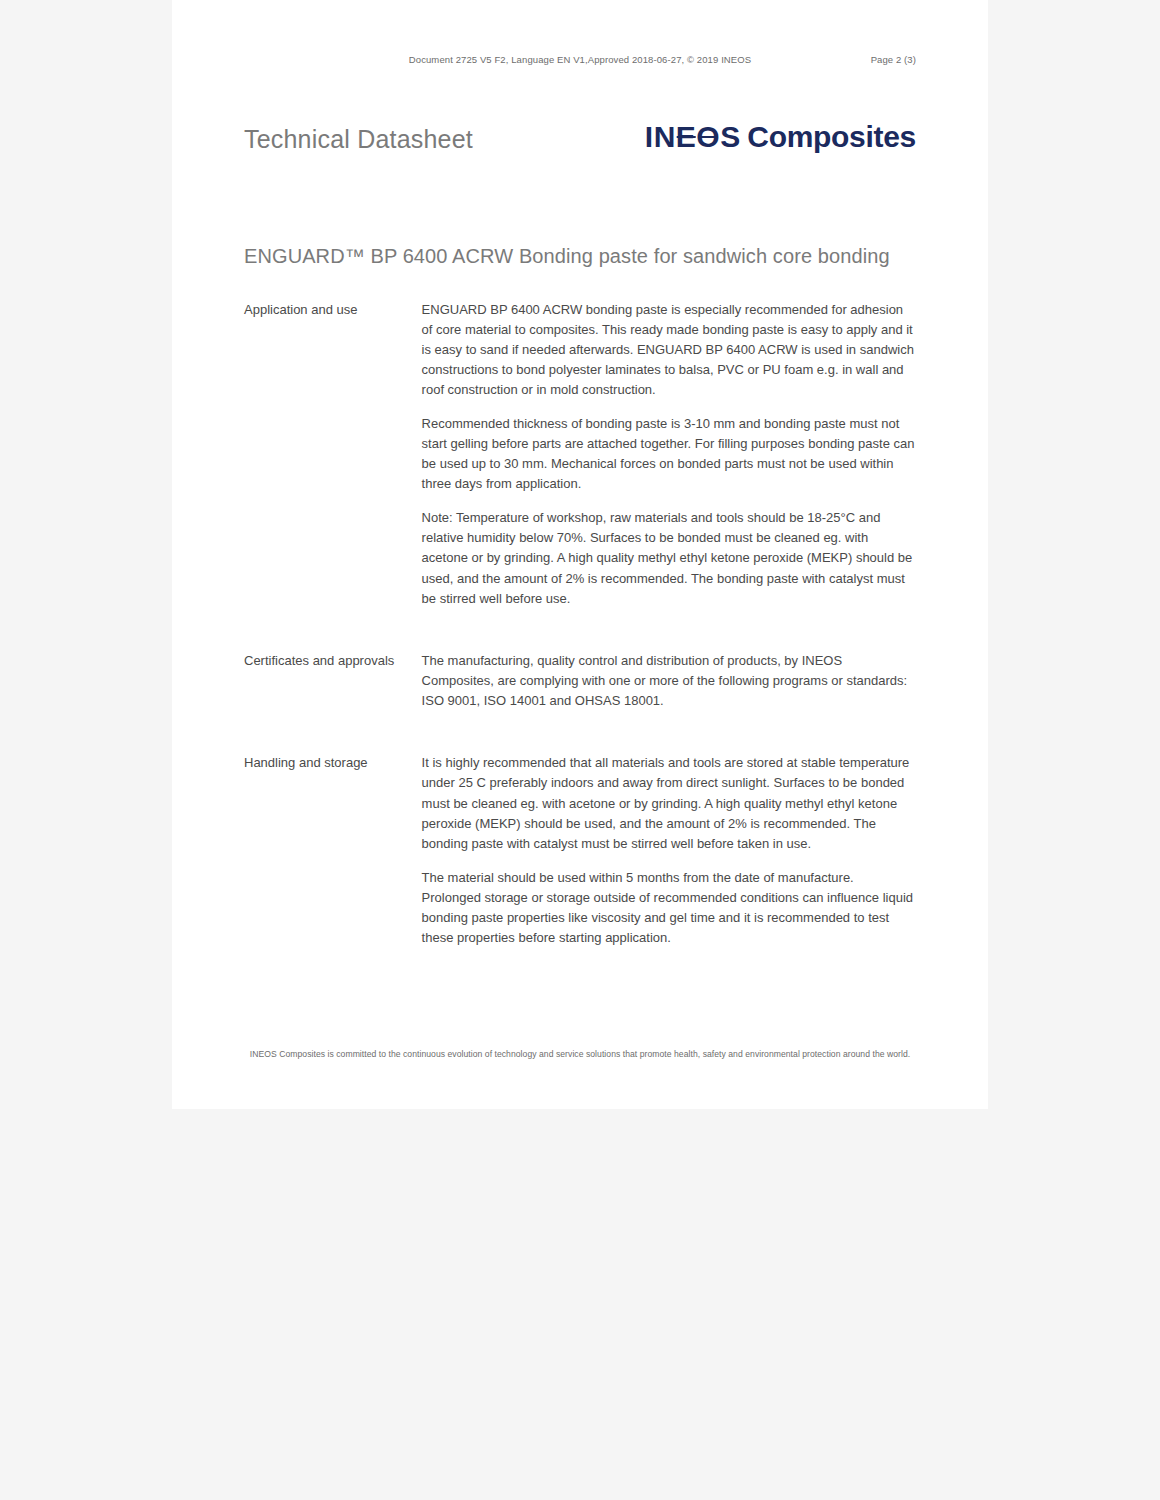Document 2725 V5 F2, Language EN V1,Approved 2018-06-27, © 2019 INEOS Page 2 (3)
Technical Datasheet
INEOS Composites
ENGUARD™ BP 6400 ACRW Bonding paste for sandwich core bonding
Application and use
ENGUARD BP 6400 ACRW bonding paste is especially recommended for adhesion of core material to composites. This ready made bonding paste is easy to apply and it is easy to sand if needed afterwards. ENGUARD BP 6400 ACRW is used in sandwich constructions to bond polyester laminates to balsa, PVC or PU foam e.g. in wall and roof construction or in mold construction.
Recommended thickness of bonding paste is 3-10 mm and bonding paste must not start gelling before parts are attached together. For filling purposes bonding paste can be used up to 30 mm. Mechanical forces on bonded parts must not be used within three days from application.
Note: Temperature of workshop, raw materials and tools should be 18-25°C and relative humidity below 70%. Surfaces to be bonded must be cleaned eg. with acetone or by grinding. A high quality methyl ethyl ketone peroxide (MEKP) should be used, and the amount of 2% is recommended. The bonding paste with catalyst must be stirred well before use.
Certificates and approvals
The manufacturing, quality control and distribution of products, by INEOS Composites, are complying with one or more of the following programs or standards: ISO 9001, ISO 14001 and OHSAS 18001.
Handling and storage
It is highly recommended that all materials and tools are stored at stable temperature under 25 C preferably indoors and away from direct sunlight. Surfaces to be bonded must be cleaned eg. with acetone or by grinding. A high quality methyl ethyl ketone peroxide (MEKP) should be used, and the amount of 2% is recommended. The bonding paste with catalyst must be stirred well before taken in use.
The material should be used within 5 months from the date of manufacture. Prolonged storage or storage outside of recommended conditions can influence liquid bonding paste properties like viscosity and gel time and it is recommended to test these properties before starting application.
INEOS Composites is committed to the continuous evolution of technology and service solutions that promote health, safety and environmental protection around the world.